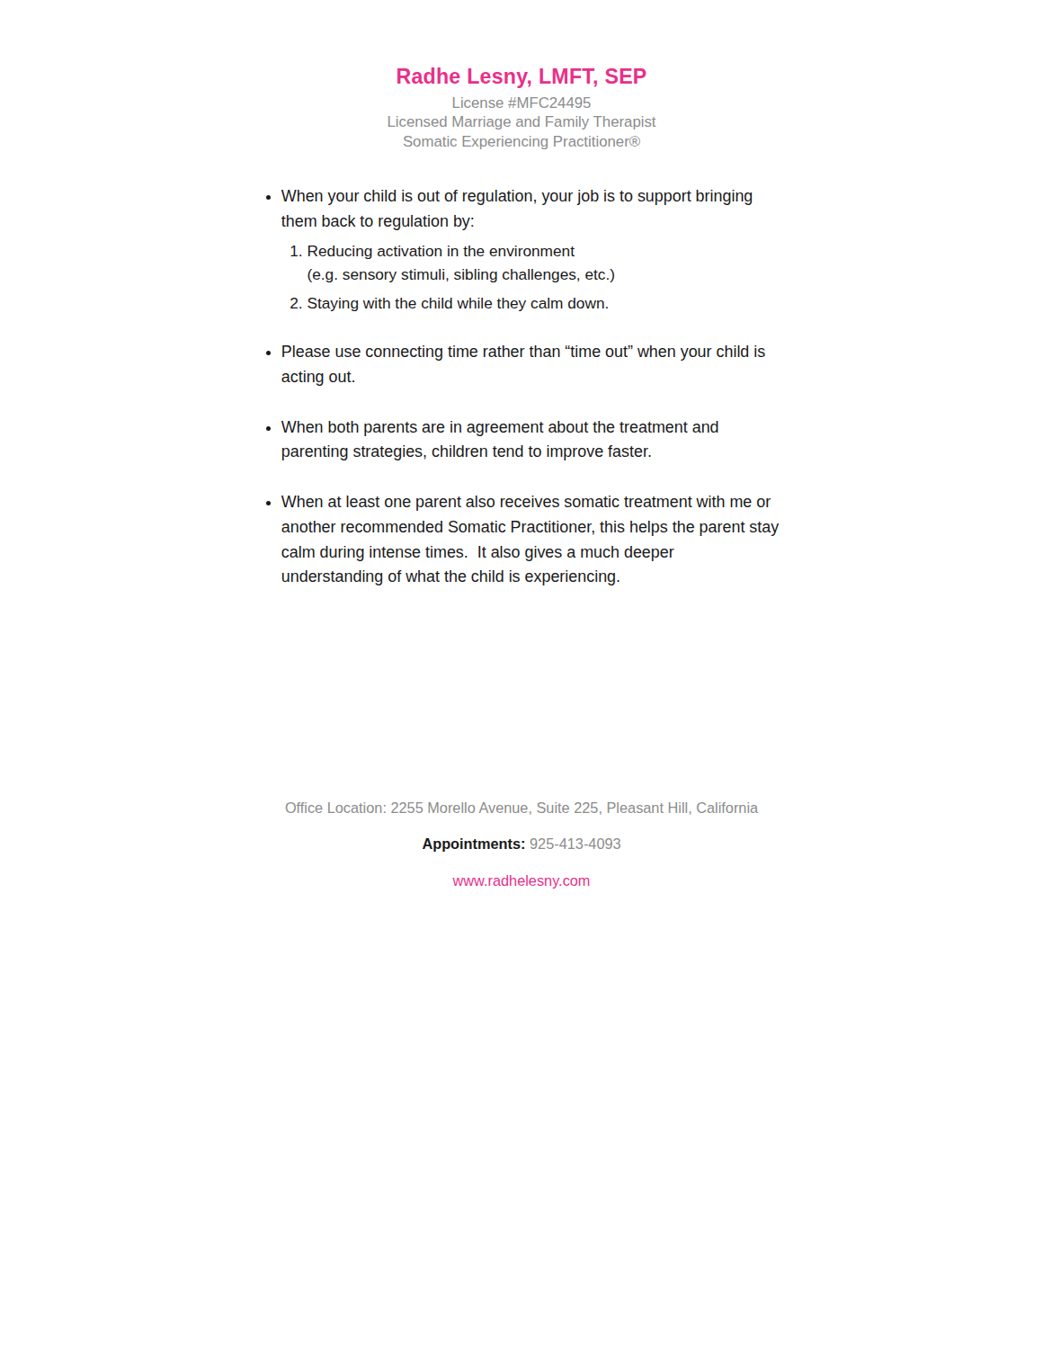Radhe Lesny, LMFT, SEP
License #MFC24495
Licensed Marriage and Family Therapist
Somatic Experiencing Practitioner®
When your child is out of regulation, your job is to support bringing them back to regulation by:
Reducing activation in the environment (e.g. sensory stimuli, sibling challenges, etc.)
Staying with the child while they calm down.
Please use connecting time rather than “time out” when your child is acting out.
When both parents are in agreement about the treatment and parenting strategies, children tend to improve faster.
When at least one parent also receives somatic treatment with me or another recommended Somatic Practitioner, this helps the parent stay calm during intense times. It also gives a much deeper understanding of what the child is experiencing.
Office Location: 2255 Morello Avenue, Suite 225, Pleasant Hill, California
Appointments: 925-413-4093
www.radhelesny.com